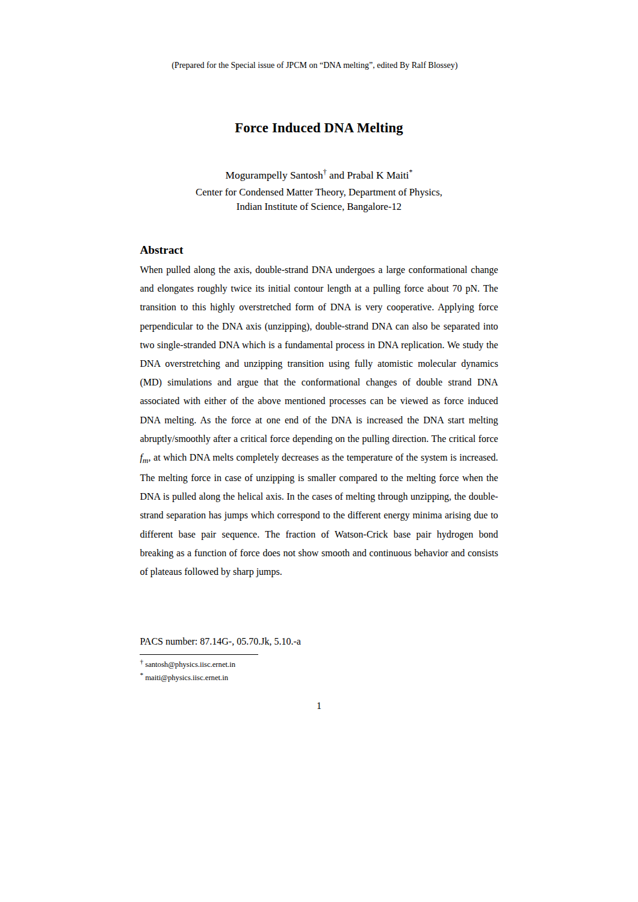(Prepared for the Special issue of JPCM on “DNA melting”, edited By Ralf Blossey)
Force Induced DNA Melting
Mogurampelly Santosh† and Prabal K Maiti*
Center for Condensed Matter Theory, Department of Physics,
Indian Institute of Science, Bangalore-12
Abstract
When pulled along the axis, double-strand DNA undergoes a large conformational change and elongates roughly twice its initial contour length at a pulling force about 70 pN. The transition to this highly overstretched form of DNA is very cooperative. Applying force perpendicular to the DNA axis (unzipping), double-strand DNA can also be separated into two single-stranded DNA which is a fundamental process in DNA replication. We study the DNA overstretching and unzipping transition using fully atomistic molecular dynamics (MD) simulations and argue that the conformational changes of double strand DNA associated with either of the above mentioned processes can be viewed as force induced DNA melting. As the force at one end of the DNA is increased the DNA start melting abruptly/smoothly after a critical force depending on the pulling direction. The critical force fm, at which DNA melts completely decreases as the temperature of the system is increased. The melting force in case of unzipping is smaller compared to the melting force when the DNA is pulled along the helical axis. In the cases of melting through unzipping, the double-strand separation has jumps which correspond to the different energy minima arising due to different base pair sequence. The fraction of Watson-Crick base pair hydrogen bond breaking as a function of force does not show smooth and continuous behavior and consists of plateaus followed by sharp jumps.
PACS number: 87.14G-, 05.70.Jk, 5.10.-a
† santosh@physics.iisc.ernet.in
* maiti@physics.iisc.ernet.in
1